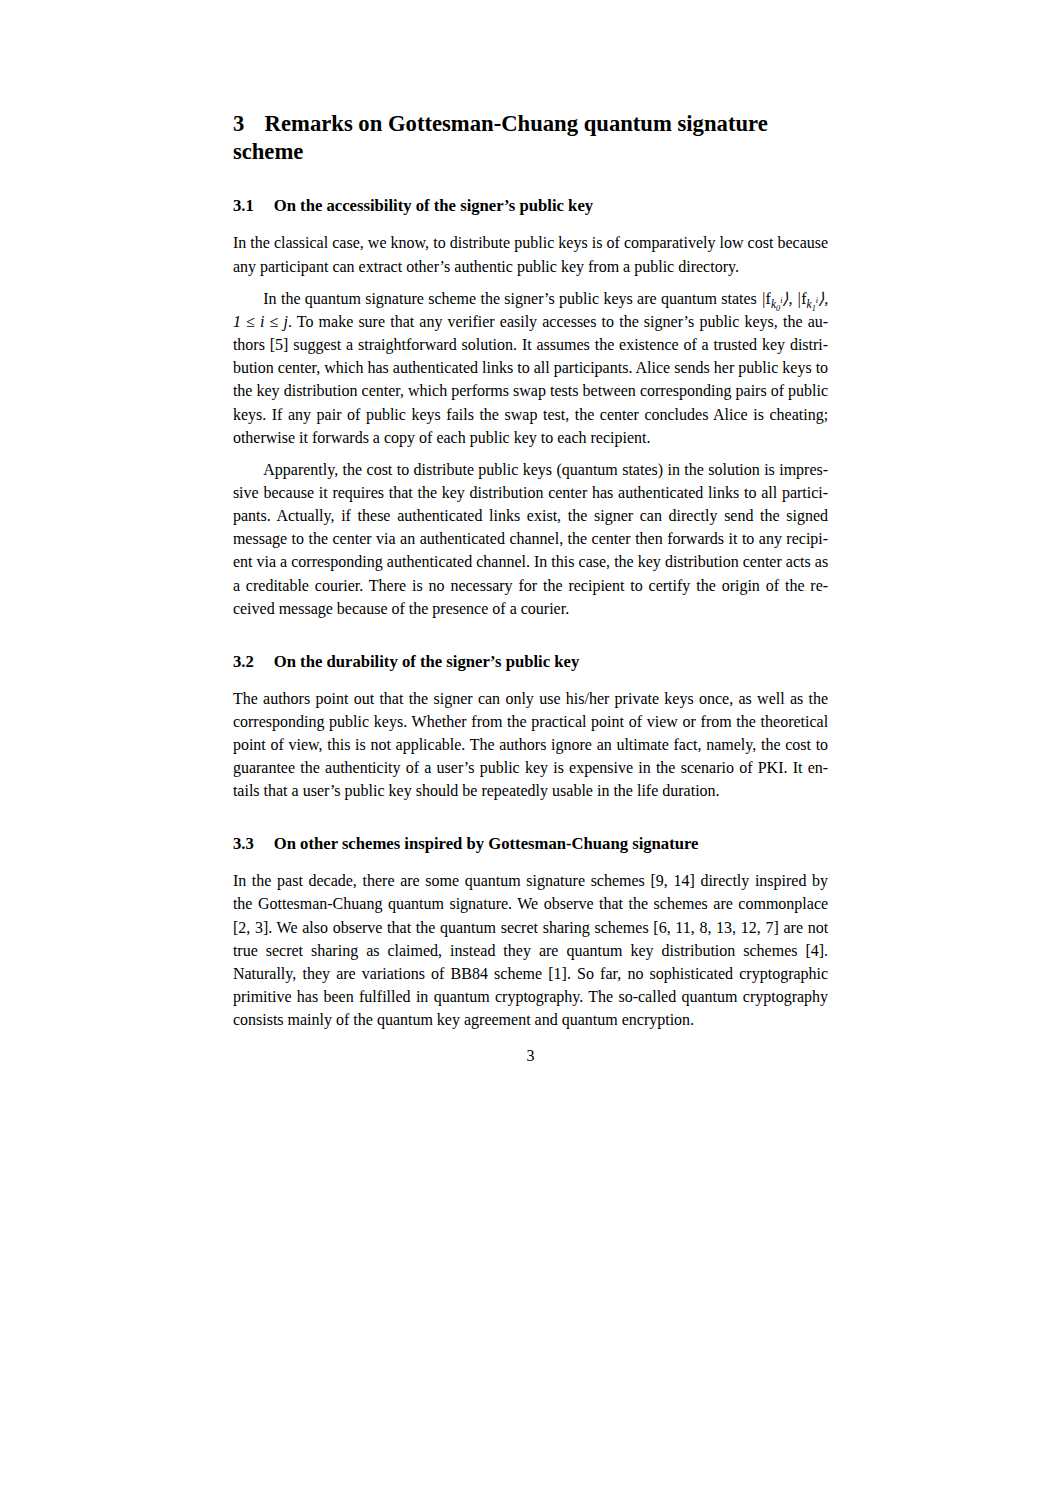3 Remarks on Gottesman-Chuang quantum signature scheme
3.1 On the accessibility of the signer’s public key
In the classical case, we know, to distribute public keys is of comparatively low cost because any participant can extract other’s authentic public key from a public directory.
In the quantum signature scheme the signer’s public keys are quantum states |fk0i⟩, |fk1i⟩, 1 ≤ i ≤ j. To make sure that any verifier easily accesses to the signer’s public keys, the authors [5] suggest a straightforward solution. It assumes the existence of a trusted key distribution center, which has authenticated links to all participants. Alice sends her public keys to the key distribution center, which performs swap tests between corresponding pairs of public keys. If any pair of public keys fails the swap test, the center concludes Alice is cheating; otherwise it forwards a copy of each public key to each recipient.
Apparently, the cost to distribute public keys (quantum states) in the solution is impressive because it requires that the key distribution center has authenticated links to all participants. Actually, if these authenticated links exist, the signer can directly send the signed message to the center via an authenticated channel, the center then forwards it to any recipient via a corresponding authenticated channel. In this case, the key distribution center acts as a creditable courier. There is no necessary for the recipient to certify the origin of the received message because of the presence of a courier.
3.2 On the durability of the signer’s public key
The authors point out that the signer can only use his/her private keys once, as well as the corresponding public keys. Whether from the practical point of view or from the theoretical point of view, this is not applicable. The authors ignore an ultimate fact, namely, the cost to guarantee the authenticity of a user’s public key is expensive in the scenario of PKI. It entails that a user’s public key should be repeatedly usable in the life duration.
3.3 On other schemes inspired by Gottesman-Chuang signature
In the past decade, there are some quantum signature schemes [9, 14] directly inspired by the Gottesman-Chuang quantum signature. We observe that the schemes are commonplace [2, 3]. We also observe that the quantum secret sharing schemes [6, 11, 8, 13, 12, 7] are not true secret sharing as claimed, instead they are quantum key distribution schemes [4]. Naturally, they are variations of BB84 scheme [1]. So far, no sophisticated cryptographic primitive has been fulfilled in quantum cryptography. The so-called quantum cryptography consists mainly of the quantum key agreement and quantum encryption.
3